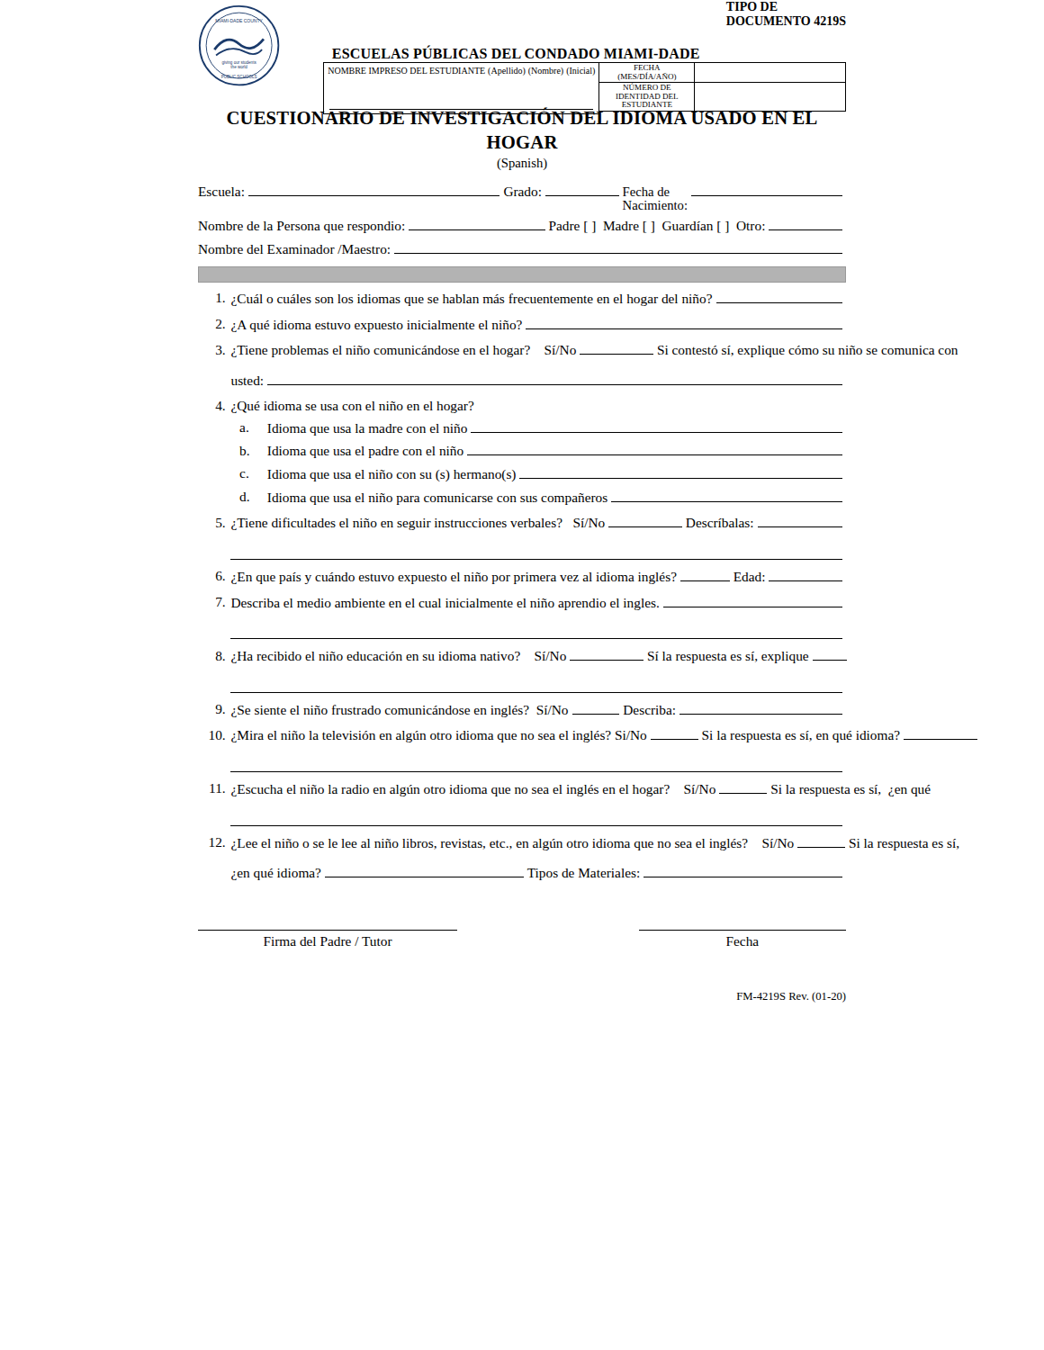MIAMI-DADE COUNTY giving our students the world PUBLIC SCHOOLS
TIPO DE
DOCUMENTO 4219S
ESCUELAS PÚBLICAS DEL CONDADO MIAMI-DADE
NOMBRE IMPRESO DEL ESTUDIANTE (Apellido) (Nombre) (Inicial)
FECHA
(MES/DÍA/AÑO)
NÚMERO DE
IDENTIDAD DEL
ESTUDIANTE
CUESTIONARIO DE INVESTIGACIÓN DEL IDIOMA USADO EN EL HOGAR
(Spanish)
Escuela: Grado: Fecha de
Nacimiento:
Nombre de la Persona que respondio: Padre [ ] Madre [ ] Guardían [ ] Otro:
Nombre del Examinador /Maestro:
¿Cuál o cuáles son los idiomas que se hablan más frecuentemente en el hogar del niño?
¿A qué idioma estuvo expuesto inicialmente el niño?
¿Tiene problemas el niño comunicándose en el hogar? Sí/No Si contestó sí, explique cómo su niño se comunica con
usted:
¿Qué idioma se usa con el niño en el hogar?
Idioma que usa la madre con el niño
Idioma que usa el padre con el niño
Idioma que usa el niño con su (s) hermano(s)
Idioma que usa el niño para comunicarse con sus compañeros
¿Tiene dificultades el niño en seguir instrucciones verbales? Sí/No Descríbalas:
¿En que país y cuándo estuvo expuesto el niño por primera vez al idioma inglés? Edad:
Describa el medio ambiente en el cual inicialmente el niño aprendio el ingles.
¿Ha recibido el niño educación en su idioma nativo? Sí/No Sí la respuesta es sí, explique
¿Se siente el niño frustrado comunicándose en inglés? Sí/No Describa:
¿Mira el niño la televisión en algún otro idioma que no sea el inglés? Si/No Si la respuesta es sí, en qué idioma?
¿Escucha el niño la radio en algún otro idioma que no sea el inglés en el hogar? Sí/No Si la respuesta es sí, ¿en qué
¿Lee el niño o se le lee al niño libros, revistas, etc., en algún otro idioma que no sea el inglés? Sí/No Si la respuesta es sí,
¿en qué idioma? Tipos de Materiales:
Firma del Padre / Tutor
Fecha
FM-4219S Rev. (01-20)